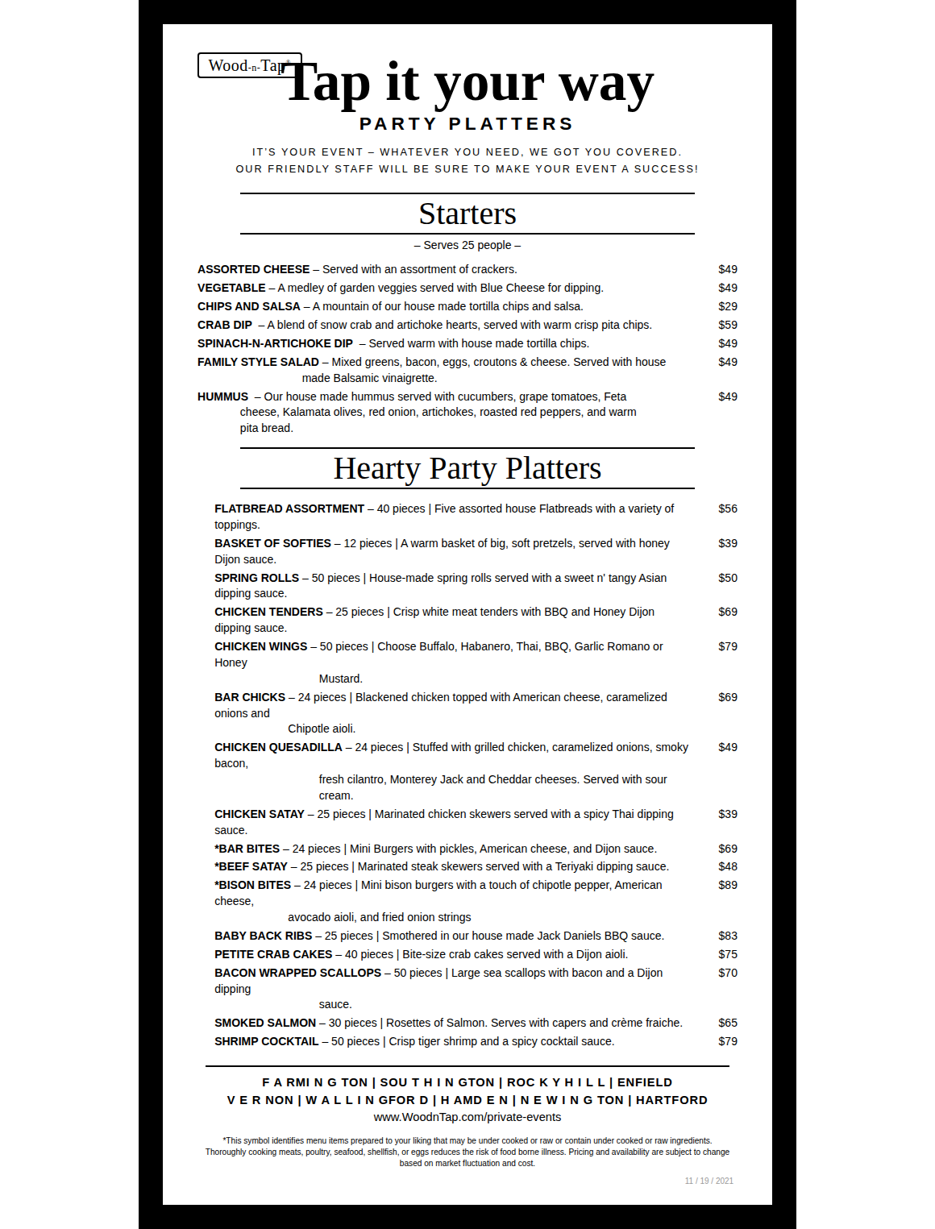Wood-n-Tap®
Tap it your way
PARTY PLATTERS
It’s your event – whatever you need, we got you covered.
Our friendly staff will be sure to make your event a success!
Starters
– Serves 25 people –
| ASSORTED CHEESE – Served with an assortment of crackers. | $49 |
| VEGETABLE – A medley of garden veggies served with Blue Cheese for dipping. | $49 |
| CHIPS AND SALSA – A mountain of our house made tortilla chips and salsa. | $29 |
| CRAB DIP – A blend of snow crab and artichoke hearts, served with warm crisp pita chips. | $59 |
| SPINACH-N-ARTICHOKE DIP – Served warm with house made tortilla chips. | $49 |
| FAMILY STYLE SALAD – Mixed greens, bacon, eggs, croutons & cheese. Served with house made Balsamic vinaigrette. | $49 |
| HUMMUS – Our house made hummus served with cucumbers, grape tomatoes, Feta cheese, Kalamata olives, red onion, artichokes, roasted red peppers, and warm pita bread. | $49 |
Hearty Party Platters
| FLATBREAD ASSORTMENT – 40 pieces / Five assorted house Flatbreads with a variety of toppings. | $56 |
| BASKET OF SOFTIES – 12 pieces / A warm basket of big, soft pretzels, served with honey Dijon sauce. | $39 |
| SPRING ROLLS – 50 pieces / House-made spring rolls served with a sweet n' tangy Asian dipping sauce. | $50 |
| CHICKEN TENDERS – 25 pieces / Crisp white meat tenders with BBQ and Honey Dijon dipping sauce. | $69 |
| CHICKEN WINGS – 50 pieces / Choose Buffalo, Habanero, Thai, BBQ, Garlic Romano or Honey Mustard. | $79 |
| BAR CHICKS – 24 pieces / Blackened chicken topped with American cheese, caramelized onions and Chipotle aioli. | $69 |
| CHICKEN QUESADILLA – 24 pieces / Stuffed with grilled chicken, caramelized onions, smoky bacon, fresh cilantro, Monterey Jack and Cheddar cheeses. Served with sour cream. | $49 |
| CHICKEN SATAY – 25 pieces / Marinated chicken skewers served with a spicy Thai dipping sauce. | $39 |
| *BAR BITES – 24 pieces / Mini Burgers with pickles, American cheese, and Dijon sauce. | $69 |
| *BEEF SATAY – 25 pieces / Marinated steak skewers served with a Teriyaki dipping sauce. | $48 |
| *BISON BITES – 24 pieces / Mini bison burgers with a touch of chipotle pepper, American cheese, avocado aioli, and fried onion strings | $89 |
| BABY BACK RIBS – 25 pieces / Smothered in our house made Jack Daniels BBQ sauce. | $83 |
| PETITE CRAB CAKES – 40 pieces / Bite-size crab cakes served with a Dijon aioli. | $75 |
| BACON WRAPPED SCALLOPS – 50 pieces / Large sea scallops with bacon and a Dijon dipping sauce. | $70 |
| SMOKED SALMON – 30 pieces / Rosettes of Salmon. Serves with capers and crème fraiche. | $65 |
| SHRIMP COCKTAIL – 50 pieces / Crisp tiger shrimp and a spicy cocktail sauce. | $79 |
F A RMI N G TON | SOU T H I N GTON | ROC K Y H I L L | ENFIELD
V E R NON | W A L L I N GFOR D | H AMD E N | N E W I N G TON | HARTFORD
www.WoodnTap.com/private-events
*This symbol identifies menu items prepared to your liking that may be under cooked or raw or contain under cooked or raw ingredients.
Thoroughly cooking meats, poultry, seafood, shellfish, or eggs reduces the risk of food borne illness. Pricing and availability are subject to change
based on market fluctuation and cost.
11 / 19 / 2021